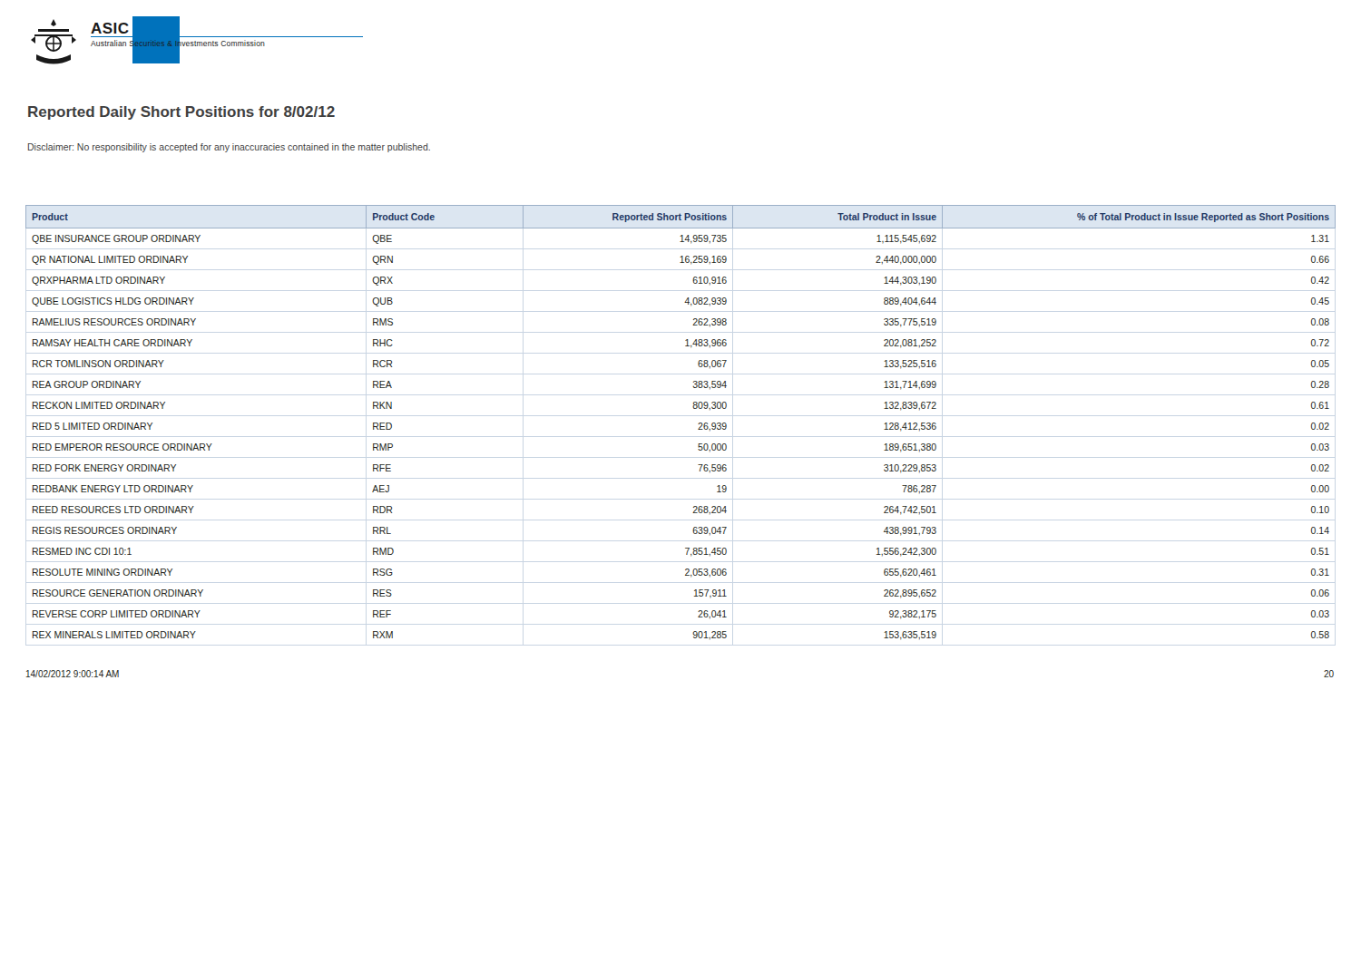ASIC
Australian Securities & Investments Commission
Reported Daily Short Positions for 8/02/12
Disclaimer: No responsibility is accepted for any inaccuracies contained in the matter published.
| Product | Product Code | Reported Short Positions | Total Product in Issue | % of Total Product in Issue Reported as Short Positions |
| --- | --- | --- | --- | --- |
| QBE INSURANCE GROUP ORDINARY | QBE | 14,959,735 | 1,115,545,692 | 1.31 |
| QR NATIONAL LIMITED ORDINARY | QRN | 16,259,169 | 2,440,000,000 | 0.66 |
| QRXPHARMA LTD ORDINARY | QRX | 610,916 | 144,303,190 | 0.42 |
| QUBE LOGISTICS HLDG ORDINARY | QUB | 4,082,939 | 889,404,644 | 0.45 |
| RAMELIUS RESOURCES ORDINARY | RMS | 262,398 | 335,775,519 | 0.08 |
| RAMSAY HEALTH CARE ORDINARY | RHC | 1,483,966 | 202,081,252 | 0.72 |
| RCR TOMLINSON ORDINARY | RCR | 68,067 | 133,525,516 | 0.05 |
| REA GROUP ORDINARY | REA | 383,594 | 131,714,699 | 0.28 |
| RECKON LIMITED ORDINARY | RKN | 809,300 | 132,839,672 | 0.61 |
| RED 5 LIMITED ORDINARY | RED | 26,939 | 128,412,536 | 0.02 |
| RED EMPEROR RESOURCE ORDINARY | RMP | 50,000 | 189,651,380 | 0.03 |
| RED FORK ENERGY ORDINARY | RFE | 76,596 | 310,229,853 | 0.02 |
| REDBANK ENERGY LTD ORDINARY | AEJ | 19 | 786,287 | 0.00 |
| REED RESOURCES LTD ORDINARY | RDR | 268,204 | 264,742,501 | 0.10 |
| REGIS RESOURCES ORDINARY | RRL | 639,047 | 438,991,793 | 0.14 |
| RESMED INC CDI 10:1 | RMD | 7,851,450 | 1,556,242,300 | 0.51 |
| RESOLUTE MINING ORDINARY | RSG | 2,053,606 | 655,620,461 | 0.31 |
| RESOURCE GENERATION ORDINARY | RES | 157,911 | 262,895,652 | 0.06 |
| REVERSE CORP LIMITED ORDINARY | REF | 26,041 | 92,382,175 | 0.03 |
| REX MINERALS LIMITED ORDINARY | RXM | 901,285 | 153,635,519 | 0.58 |
14/02/2012 9:00:14 AM 20